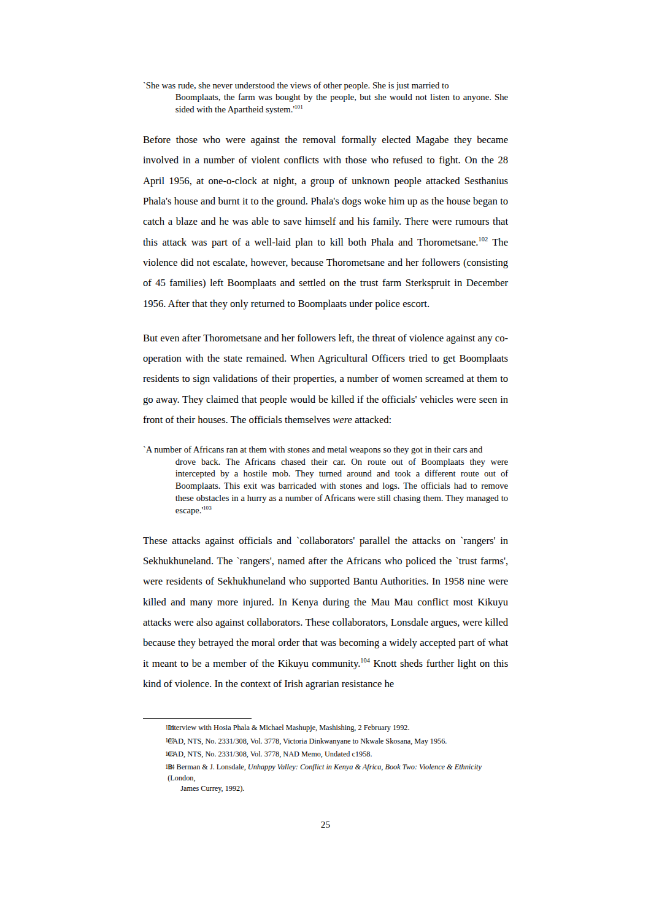`She was rude, she never understood the views of other people. She is just married to Boomplaats, the farm was bought by the people, but she would not listen to anyone. She sided with the Apartheid system.'101
Before those who were against the removal formally elected Magabe they became involved in a number of violent conflicts with those who refused to fight. On the 28 April 1956, at one-o-clock at night, a group of unknown people attacked Sesthanius Phala's house and burnt it to the ground. Phala's dogs woke him up as the house began to catch a blaze and he was able to save himself and his family. There were rumours that this attack was part of a well-laid plan to kill both Phala and Thorometsane.102 The violence did not escalate, however, because Thorometsane and her followers (consisting of 45 families) left Boomplaats and settled on the trust farm Sterkspruit in December 1956. After that they only returned to Boomplaats under police escort.
But even after Thorometsane and her followers left, the threat of violence against any co-operation with the state remained. When Agricultural Officers tried to get Boomplaats residents to sign validations of their properties, a number of women screamed at them to go away. They claimed that people would be killed if the officials' vehicles were seen in front of their houses. The officials themselves were attacked:
`A number of Africans ran at them with stones and metal weapons so they got in their cars and drove back. The Africans chased their car. On route out of Boomplaats they were intercepted by a hostile mob. They turned around and took a different route out of Boomplaats. This exit was barricaded with stones and logs. The officials had to remove these obstacles in a hurry as a number of Africans were still chasing them. They managed to escape.'103
These attacks against officials and `collaborators' parallel the attacks on `rangers' in Sekhukhuneland. The `rangers', named after the Africans who policed the `trust farms', were residents of Sekhukhuneland who supported Bantu Authorities. In 1958 nine were killed and many more injured. In Kenya during the Mau Mau conflict most Kikuyu attacks were also against collaborators. These collaborators, Lonsdale argues, were killed because they betrayed the moral order that was becoming a widely accepted part of what it meant to be a member of the Kikuyu community.104 Knott sheds further light on this kind of violence. In the context of Irish agrarian resistance he
101
Interview with Hosia Phala & Michael Mashupje, Mashishing, 2 February 1992.
102
CAD, NTS, No. 2331/308, Vol. 3778, Victoria Dinkwanyane to Nkwale Skosana, May 1956.
103
CAD, NTS, No. 2331/308, Vol. 3778, NAD Memo, Undated c1958.
104
B. Berman & J. Lonsdale, Unhappy Valley: Conflict in Kenya & Africa, Book Two: Violence & Ethnicity (London, James Currey, 1992).
25